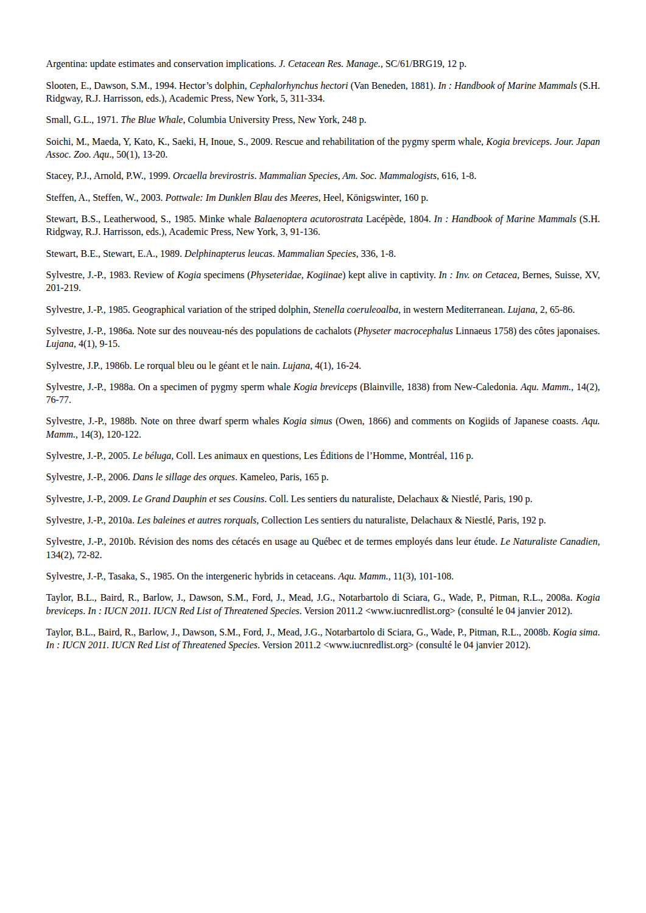Argentina: update estimates and conservation implications. J. Cetacean Res. Manage., SC/61/BRG19, 12 p.
Slooten, E., Dawson, S.M., 1994. Hector’s dolphin, Cephalorhynchus hectori (Van Beneden, 1881). In : Handbook of Marine Mammals (S.H. Ridgway, R.J. Harrisson, eds.), Academic Press, New York, 5, 311-334.
Small, G.L., 1971. The Blue Whale, Columbia University Press, New York, 248 p.
Soichi, M., Maeda, Y, Kato, K., Saeki, H, Inoue, S., 2009. Rescue and rehabilitation of the pygmy sperm whale, Kogia breviceps. Jour. Japan Assoc. Zoo. Aqu., 50(1), 13-20.
Stacey, P.J., Arnold, P.W., 1999. Orcaella brevirostris. Mammalian Species, Am. Soc. Mammalogists, 616, 1-8.
Steffen, A., Steffen, W., 2003. Pottwale: Im Dunklen Blau des Meeres, Heel, Königswinter, 160 p.
Stewart, B.S., Leatherwood, S., 1985. Minke whale Balaenoptera acutorostrata Lacépède, 1804. In : Handbook of Marine Mammals (S.H. Ridgway, R.J. Harrisson, eds.), Academic Press, New York, 3, 91-136.
Stewart, B.E., Stewart, E.A., 1989. Delphinapterus leucas. Mammalian Species, 336, 1-8.
Sylvestre, J.-P., 1983. Review of Kogia specimens (Physeteridae, Kogiinae) kept alive in captivity. In : Inv. on Cetacea, Bernes, Suisse, XV, 201-219.
Sylvestre, J.-P., 1985. Geographical variation of the striped dolphin, Stenella coeruleoalba, in western Mediterranean. Lujana, 2, 65-86.
Sylvestre, J.-P., 1986a. Note sur des nouveau-nés des populations de cachalots (Physeter macrocephalus Linnaeus 1758) des côtes japonaises. Lujana, 4(1), 9-15.
Sylvestre, J.P., 1986b. Le rorqual bleu ou le géant et le nain. Lujana, 4(1), 16-24.
Sylvestre, J.-P., 1988a. On a specimen of pygmy sperm whale Kogia breviceps (Blainville, 1838) from New-Caledonia. Aqu. Mamm., 14(2), 76-77.
Sylvestre, J.-P., 1988b. Note on three dwarf sperm whales Kogia simus (Owen, 1866) and comments on Kogiids of Japanese coasts. Aqu. Mamm., 14(3), 120-122.
Sylvestre, J.-P., 2005. Le béluga, Coll. Les animaux en questions, Les Éditions de l’Homme, Montréal, 116 p.
Sylvestre, J.-P., 2006. Dans le sillage des orques. Kameleo, Paris, 165 p.
Sylvestre, J.-P., 2009. Le Grand Dauphin et ses Cousins. Coll. Les sentiers du naturaliste, Delachaux & Niestlé, Paris, 190 p.
Sylvestre, J.-P., 2010a. Les baleines et autres rorquals, Collection Les sentiers du naturaliste, Delachaux & Niestlé, Paris, 192 p.
Sylvestre, J.-P., 2010b. Révision des noms des cétacés en usage au Québec et de termes employés dans leur étude. Le Naturaliste Canadien, 134(2), 72-82.
Sylvestre, J.-P., Tasaka, S., 1985. On the intergeneric hybrids in cetaceans. Aqu. Mamm., 11(3), 101-108.
Taylor, B.L., Baird, R., Barlow, J., Dawson, S.M., Ford, J., Mead, J.G., Notarbartolo di Sciara, G., Wade, P., Pitman, R.L., 2008a. Kogia breviceps. In : IUCN 2011. IUCN Red List of Threatened Species. Version 2011.2 <www.iucnredlist.org> (consulté le 04 janvier 2012).
Taylor, B.L., Baird, R., Barlow, J., Dawson, S.M., Ford, J., Mead, J.G., Notarbartolo di Sciara, G., Wade, P., Pitman, R.L., 2008b. Kogia sima. In : IUCN 2011. IUCN Red List of Threatened Species. Version 2011.2 <www.iucnredlist.org> (consulté le 04 janvier 2012).